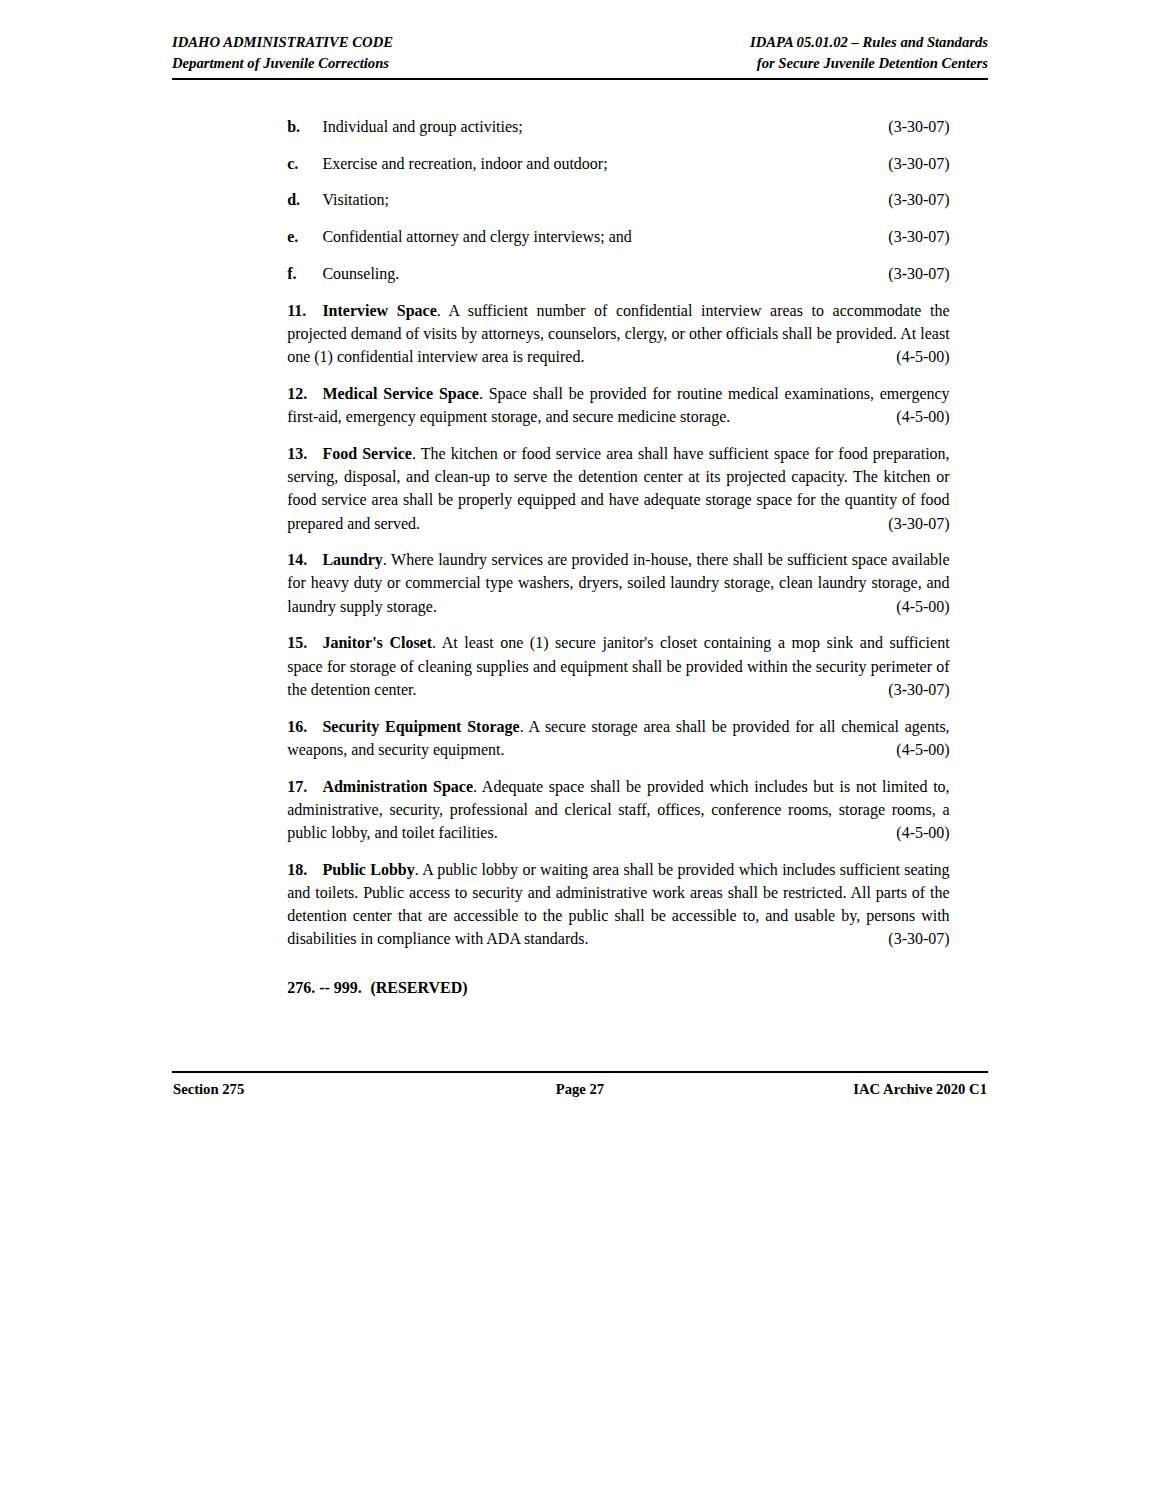| IDAHO ADMINISTRATIVE CODE Department of Juvenile Corrections | IDAPA 05.01.02 – Rules and Standards for Secure Juvenile Detention Centers |
b. Individual and group activities;(3-30-07)
c. Exercise and recreation, indoor and outdoor;(3-30-07)
d. Visitation;(3-30-07)
e. Confidential attorney and clergy interviews; and(3-30-07)
f. Counseling.(3-30-07)
11. Interview Space. A sufficient number of confidential interview areas to accommodate the projected demand of visits by attorneys, counselors, clergy, or other officials shall be provided. At least one (1) confidential interview area is required.(4-5-00)
12. Medical Service Space. Space shall be provided for routine medical examinations, emergency first-aid, emergency equipment storage, and secure medicine storage.(4-5-00)
13. Food Service. The kitchen or food service area shall have sufficient space for food preparation, serving, disposal, and clean-up to serve the detention center at its projected capacity. The kitchen or food service area shall be properly equipped and have adequate storage space for the quantity of food prepared and served.(3-30-07)
14. Laundry. Where laundry services are provided in-house, there shall be sufficient space available for heavy duty or commercial type washers, dryers, soiled laundry storage, clean laundry storage, and laundry supply storage.(4-5-00)
15. Janitor's Closet. At least one (1) secure janitor's closet containing a mop sink and sufficient space for storage of cleaning supplies and equipment shall be provided within the security perimeter of the detention center.(3-30-07)
16. Security Equipment Storage. A secure storage area shall be provided for all chemical agents, weapons, and security equipment.(4-5-00)
17. Administration Space. Adequate space shall be provided which includes but is not limited to, administrative, security, professional and clerical staff, offices, conference rooms, storage rooms, a public lobby, and toilet facilities.(4-5-00)
18. Public Lobby. A public lobby or waiting area shall be provided which includes sufficient seating and toilets. Public access to security and administrative work areas shall be restricted. All parts of the detention center that are accessible to the public shall be accessible to, and usable by, persons with disabilities in compliance with ADA standards.(3-30-07)
276. -- 999.(RESERVED)
| Section 275 | Page 27 | IAC Archive 2020 C1 |